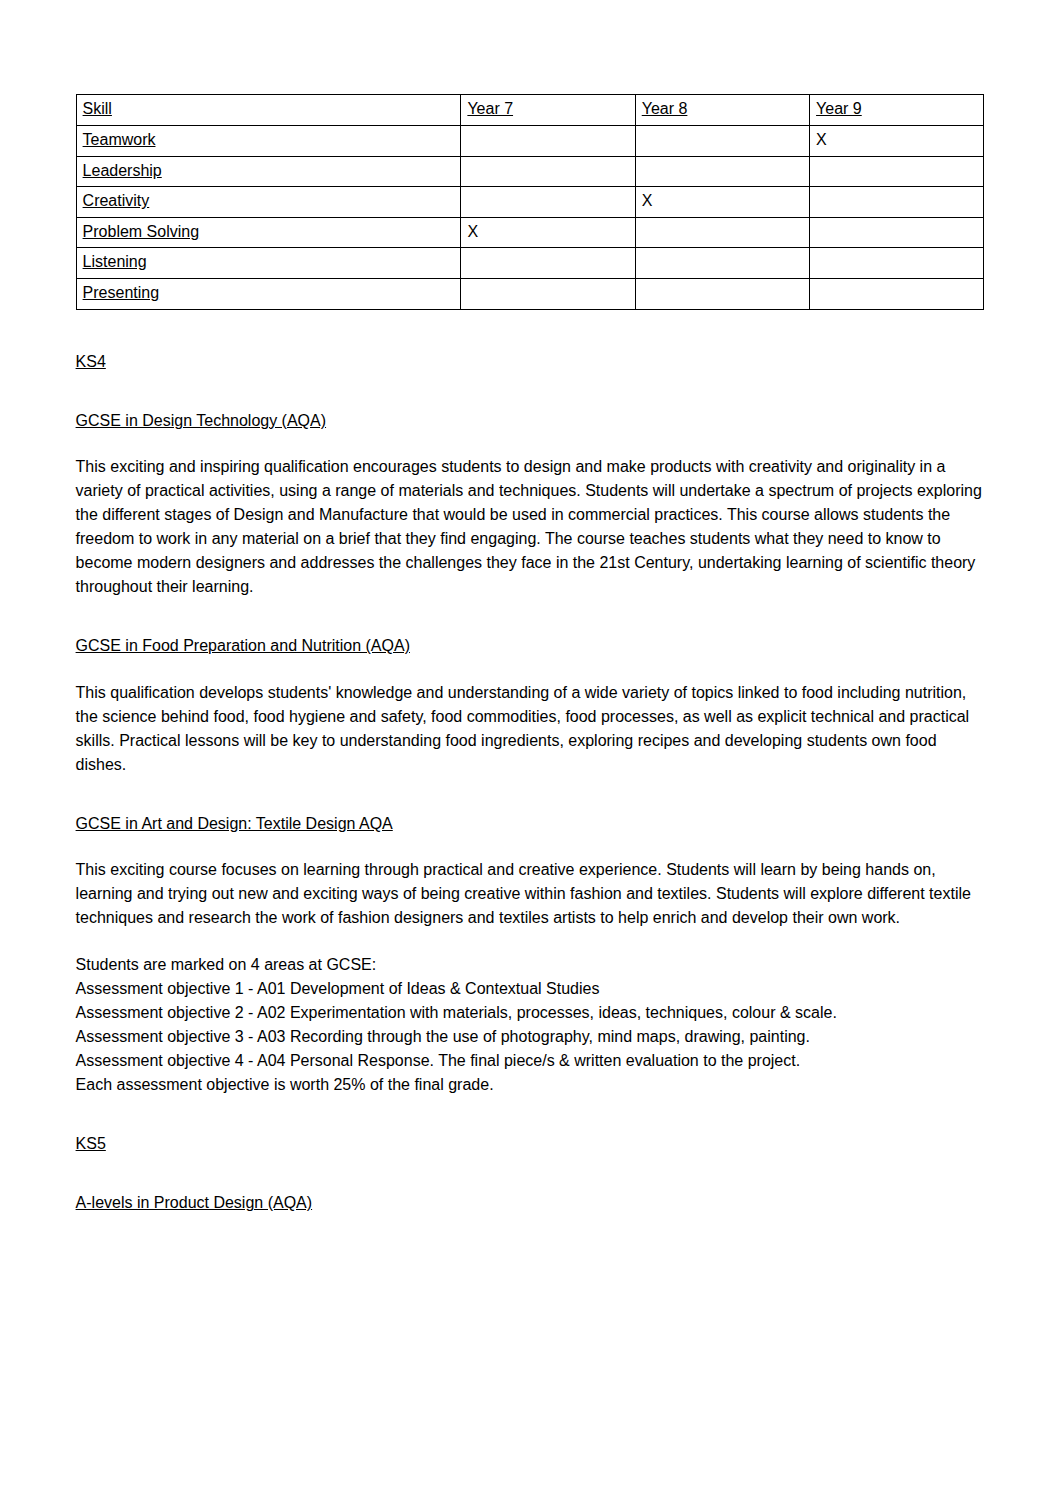| Skill | Year 7 | Year 8 | Year 9 |
| --- | --- | --- | --- |
| Teamwork | | | X |
| Leadership | | | |
| Creativity | | X | |
| Problem Solving | X | | |
| Listening | | | |
| Presenting | | | |
KS4
GCSE in Design Technology (AQA)
This exciting and inspiring qualification encourages students to design and make products with creativity and originality in a variety of practical activities, using a range of materials and techniques. Students will undertake a spectrum of projects exploring the different stages of Design and Manufacture that would be used in commercial practices. This course allows students the freedom to work in any material on a brief that they find engaging. The course teaches students what they need to know to become modern designers and addresses the challenges they face in the 21st Century, undertaking learning of scientific theory throughout their learning.
GCSE in Food Preparation and Nutrition (AQA)
This qualification develops students' knowledge and understanding of a wide variety of topics linked to food including nutrition, the science behind food, food hygiene and safety, food commodities, food processes, as well as explicit technical and practical skills. Practical lessons will be key to understanding food ingredients, exploring recipes and developing students own food dishes.
GCSE in Art and Design: Textile Design AQA
This exciting course focuses on learning through practical and creative experience. Students will learn by being hands on, learning and trying out new and exciting ways of being creative within fashion and textiles. Students will explore different textile techniques and research the work of fashion designers and textiles artists to help enrich and develop their own work.
Students are marked on 4 areas at GCSE:
Assessment objective 1 - A01 Development of Ideas & Contextual Studies
Assessment objective 2 - A02 Experimentation with materials, processes, ideas, techniques, colour & scale.
Assessment objective 3 - A03 Recording through the use of photography, mind maps, drawing, painting.
Assessment objective 4 - A04 Personal Response. The final piece/s & written evaluation to the project.
Each assessment objective is worth 25% of the final grade.
KS5
A-levels in Product Design (AQA)